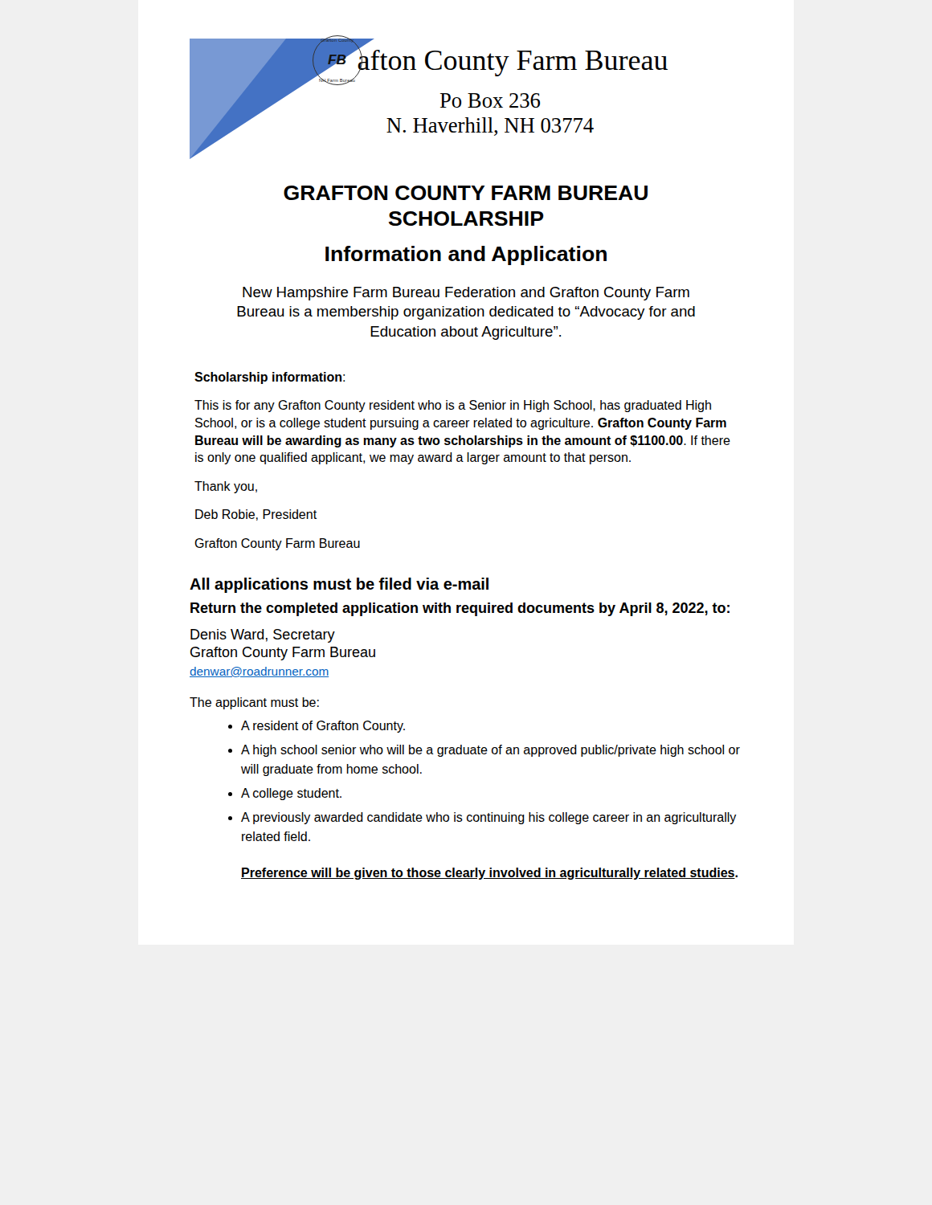Grafton County FB NH Farm Bureau afton County Farm Bureau
Po Box 236
N. Haverhill, NH 03774
GRAFTON COUNTY FARM BUREAU
SCHOLARSHIP
Information and Application
New Hampshire Farm Bureau Federation and Grafton County Farm Bureau is a membership organization dedicated to “Advocacy for and Education about Agriculture”.
Scholarship information:
This is for any Grafton County resident who is a Senior in High School, has graduated High School, or is a college student pursuing a career related to agriculture. Grafton County Farm Bureau will be awarding as many as two scholarships in the amount of $1100.00. If there is only one qualified applicant, we may award a larger amount to that person.
Thank you,
Deb Robie, President
Grafton County Farm Bureau
All applications must be filed via e-mail
Return the completed application with required documents by April 8, 2022, to:
Denis Ward, Secretary
Grafton County Farm Bureau
denwar@roadrunner.com
The applicant must be:
A resident of Grafton County.
A high school senior who will be a graduate of an approved public/private high school or will graduate from home school.
A college student.
A previously awarded candidate who is continuing his college career in an agriculturally related field.
Preference will be given to those clearly involved in agriculturally related studies.